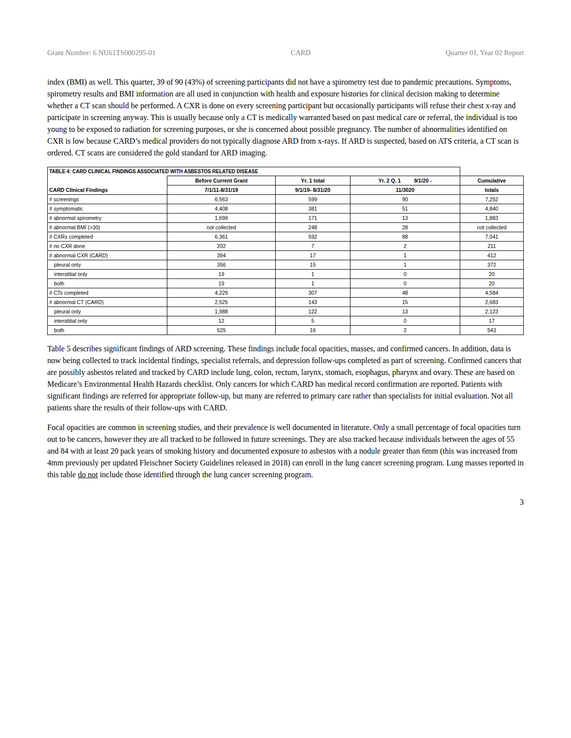Grant Number: 6 NU61TS000295-01 CARD Quarter 01, Year 02 Report
index (BMI) as well. This quarter, 39 of 90 (43%) of screening participants did not have a spirometry test due to pandemic precautions. Symptoms, spirometry results and BMI information are all used in conjunction with health and exposure histories for clinical decision making to determine whether a CT scan should be performed. A CXR is done on every screening participant but occasionally participants will refuse their chest x-ray and participate in screening anyway. This is usually because only a CT is medically warranted based on past medical care or referral, the individual is too young to be exposed to radiation for screening purposes, or she is concerned about possible pregnancy. The number of abnormalities identified on CXR is low because CARD’s medical providers do not typically diagnose ARD from x-rays. If ARD is suspected, based on ATS criteria, a CT scan is ordered. CT scans are considered the gold standard for ARD imaging.
| TABLE 4: CARD CLINICAL FINDINGS ASSOCIATED WITH ASBESTOS RELATED DISEASE | |
| | Before Current Grant | Yr. 1 total | Yr. 2 Q. 1 9/1/20 - | Cumulative |
| CARD Clinical Findings | 7/1/11-8/31/19 | 9/1/19- 8/31/20 | 11/3020 | totals |
| # screenings | 6,563 | 599 | 90 | 7,252 |
| # symptomatic | 4,408 | 381 | 51 | 4,840 |
| # abnormal spirometry | 1,699 | 171 | 13 | 1,883 |
| # abnormal BMI (>30) | not collected | 248 | 28 | not collected |
| # CXRs completed | 6,361 | 592 | 88 | 7,041 |
| # no CXR done | 202 | 7 | 2 | 211 |
| # abnormal CXR (CARD) | 394 | 17 | 1 | 412 |
| pleural only | 356 | 15 | 1 | 372 |
| interstitial only | 19 | 1 | 0 | 20 |
| both | 19 | 1 | 0 | 20 |
| # CTs completed | 4,229 | 307 | 48 | 4,584 |
| # abnormal CT (CARD) | 2,525 | 143 | 15 | 2,683 |
| pleural only | 1,988 | 122 | 13 | 2,123 |
| interstitial only | 12 | 5 | 0 | 17 |
| both | 525 | 16 | 2 | 543 |
Table 5 describes significant findings of ARD screening. These findings include focal opacities, masses, and confirmed cancers. In addition, data is now being collected to track incidental findings, specialist referrals, and depression follow-ups completed as part of screening. Confirmed cancers that are possibly asbestos related and tracked by CARD include lung, colon, rectum, larynx, stomach, esophagus, pharynx and ovary. These are based on Medicare’s Environmental Health Hazards checklist. Only cancers for which CARD has medical record confirmation are reported. Patients with significant findings are referred for appropriate follow-up, but many are referred to primary care rather than specialists for initial evaluation. Not all patients share the results of their follow-ups with CARD.
Focal opacities are common in screening studies, and their prevalence is well documented in literature. Only a small percentage of focal opacities turn out to be cancers, however they are all tracked to be followed in future screenings. They are also tracked because individuals between the ages of 55 and 84 with at least 20 pack years of smoking history and documented exposure to asbestos with a nodule greater than 6mm (this was increased from 4mm previously per updated Fleischner Society Guidelines released in 2018) can enroll in the lung cancer screening program. Lung masses reported in this table do not include those identified through the lung cancer screening program.
3